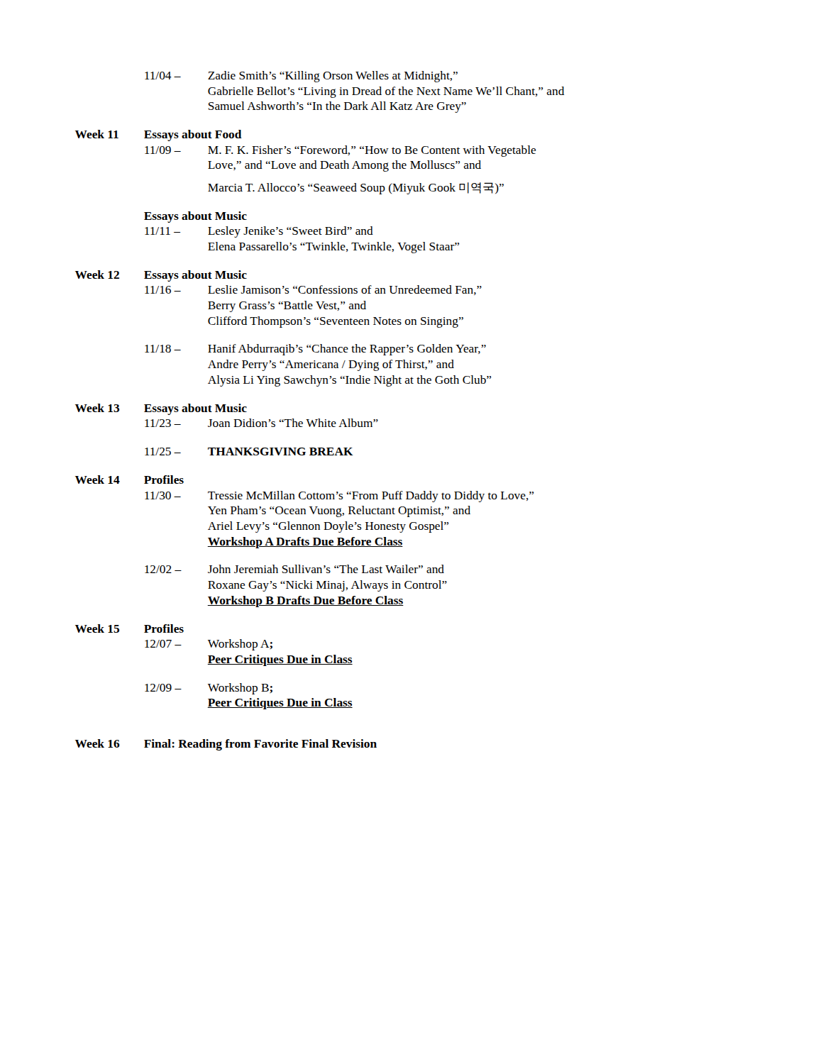| | 11/04 – | Zadie Smith’s “Killing Orson Welles at Midnight,” Gabrielle Bellot’s “Living in Dread of the Next Name We’ll Chant,” and Samuel Ashworth’s “In the Dark All Katz Are Grey” |
| Week 11 | Essays about Food |
| | 11/09 – | M. F. K. Fisher’s “Foreword,” “How to Be Content with Vegetable Love,” and “Love and Death Among the Molluscs” and |
| | | Marcia T. Allocco’s “Seaweed Soup (Miyuk Gook 미역국 )” |
| | Essays about Music |
| | 11/11 – | Lesley Jenike’s “Sweet Bird” and Elena Passarello’s “Twinkle, Twinkle, Vogel Staar” |
| Week 12 | Essays about Music |
| | 11/16 – | Leslie Jamison’s “Confessions of an Unredeemed Fan,” Berry Grass’s “Battle Vest,” and Clifford Thompson’s “Seventeen Notes on Singing” |
| | 11/18 – | Hanif Abdurraqib’s “Chance the Rapper’s Golden Year,” Andre Perry’s “Americana / Dying of Thirst,” and Alysia Li Ying Sawchyn’s “Indie Night at the Goth Club” |
| Week 13 | Essays about Music |
| | 11/23 – | Joan Didion’s “The White Album” |
| | 11/25 – | THANKSGIVING BREAK |
| Week 14 | Profiles |
| | 11/30 – | Tressie McMillan Cottom’s “From Puff Daddy to Diddy to Love,” Yen Pham’s “Ocean Vuong, Reluctant Optimist,” and Ariel Levy’s “Glennon Doyle’s Honesty Gospel” Workshop A Drafts Due Before Class |
| | 12/02 – | John Jeremiah Sullivan’s “The Last Wailer” and Roxane Gay’s “Nicki Minaj, Always in Control” Workshop B Drafts Due Before Class |
| Week 15 | Profiles |
| | 12/07 – | Workshop A ; Peer Critiques Due in Class |
| | 12/09 – | Workshop B ; Peer Critiques Due in Class |
| Week 16 | Final: Reading from Favorite Final Revision |